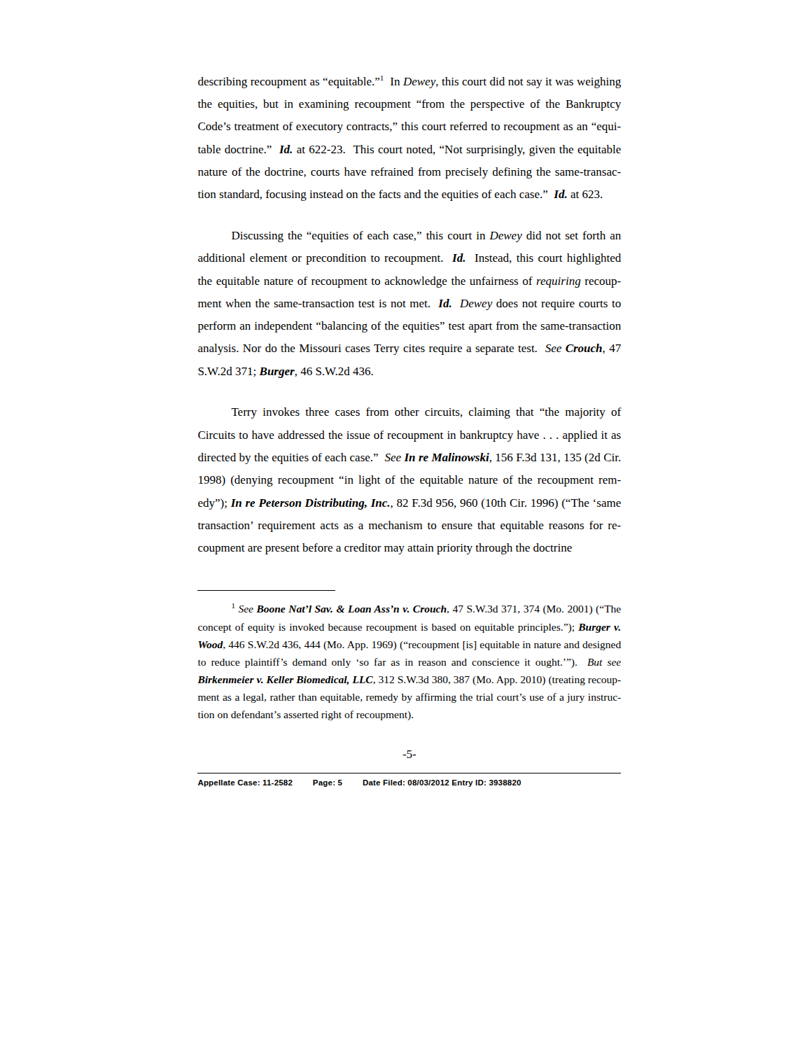describing recoupment as “equitable.”1 In Dewey, this court did not say it was weighing the equities, but in examining recoupment “from the perspective of the Bankruptcy Code’s treatment of executory contracts,” this court referred to recoupment as an “equitable doctrine.” Id. at 622-23. This court noted, “Not surprisingly, given the equitable nature of the doctrine, courts have refrained from precisely defining the same-transaction standard, focusing instead on the facts and the equities of each case.” Id. at 623.
Discussing the “equities of each case,” this court in Dewey did not set forth an additional element or precondition to recoupment. Id. Instead, this court highlighted the equitable nature of recoupment to acknowledge the unfairness of requiring recoupment when the same-transaction test is not met. Id. Dewey does not require courts to perform an independent “balancing of the equities” test apart from the same-transaction analysis. Nor do the Missouri cases Terry cites require a separate test. See Crouch, 47 S.W.2d 371; Burger, 46 S.W.2d 436.
Terry invokes three cases from other circuits, claiming that “the majority of Circuits to have addressed the issue of recoupment in bankruptcy have . . . applied it as directed by the equities of each case.” See In re Malinowski, 156 F.3d 131, 135 (2d Cir. 1998) (denying recoupment “in light of the equitable nature of the recoupment remedy”); In re Peterson Distributing, Inc., 82 F.3d 956, 960 (10th Cir. 1996) (“The ‘same transaction’ requirement acts as a mechanism to ensure that equitable reasons for recoupment are present before a creditor may attain priority through the doctrine
1 See Boone Nat’l Sav. & Loan Ass’n v. Crouch, 47 S.W.3d 371, 374 (Mo. 2001) (“The concept of equity is invoked because recoupment is based on equitable principles.”); Burger v. Wood, 446 S.W.2d 436, 444 (Mo. App. 1969) (“recoupment [is] equitable in nature and designed to reduce plaintiff’s demand only ‘so far as in reason and conscience it ought.’”). But see Birkenmeier v. Keller Biomedical, LLC, 312 S.W.3d 380, 387 (Mo. App. 2010) (treating recoupment as a legal, rather than equitable, remedy by affirming the trial court’s use of a jury instruction on defendant’s asserted right of recoupment).
-5-
Appellate Case: 11-2582 Page: 5 Date Filed: 08/03/2012 Entry ID: 3938820